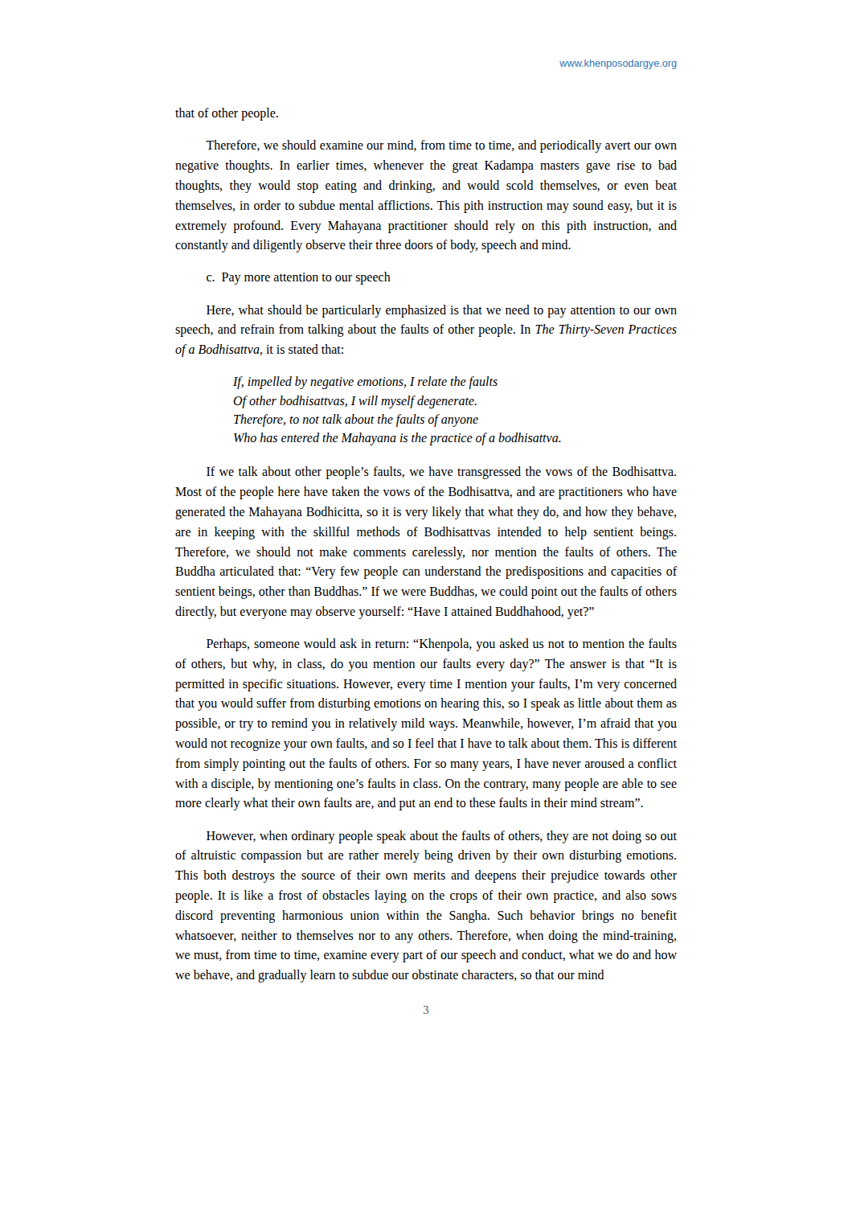www.khenposodargye.org
that of other people.
Therefore, we should examine our mind, from time to time, and periodically avert our own negative thoughts. In earlier times, whenever the great Kadampa masters gave rise to bad thoughts, they would stop eating and drinking, and would scold themselves, or even beat themselves, in order to subdue mental afflictions. This pith instruction may sound easy, but it is extremely profound. Every Mahayana practitioner should rely on this pith instruction, and constantly and diligently observe their three doors of body, speech and mind.
c. Pay more attention to our speech
Here, what should be particularly emphasized is that we need to pay attention to our own speech, and refrain from talking about the faults of other people. In The Thirty-Seven Practices of a Bodhisattva, it is stated that:
If, impelled by negative emotions, I relate the faults
Of other bodhisattvas, I will myself degenerate.
Therefore, to not talk about the faults of anyone
Who has entered the Mahayana is the practice of a bodhisattva.
If we talk about other people’s faults, we have transgressed the vows of the Bodhisattva. Most of the people here have taken the vows of the Bodhisattva, and are practitioners who have generated the Mahayana Bodhicitta, so it is very likely that what they do, and how they behave, are in keeping with the skillful methods of Bodhisattvas intended to help sentient beings. Therefore, we should not make comments carelessly, nor mention the faults of others. The Buddha articulated that: “Very few people can understand the predispositions and capacities of sentient beings, other than Buddhas.” If we were Buddhas, we could point out the faults of others directly, but everyone may observe yourself: “Have I attained Buddhahood, yet?”
Perhaps, someone would ask in return: “Khenpola, you asked us not to mention the faults of others, but why, in class, do you mention our faults every day?” The answer is that “It is permitted in specific situations. However, every time I mention your faults, I’m very concerned that you would suffer from disturbing emotions on hearing this, so I speak as little about them as possible, or try to remind you in relatively mild ways. Meanwhile, however, I’m afraid that you would not recognize your own faults, and so I feel that I have to talk about them. This is different from simply pointing out the faults of others. For so many years, I have never aroused a conflict with a disciple, by mentioning one’s faults in class. On the contrary, many people are able to see more clearly what their own faults are, and put an end to these faults in their mind stream”.
However, when ordinary people speak about the faults of others, they are not doing so out of altruistic compassion but are rather merely being driven by their own disturbing emotions. This both destroys the source of their own merits and deepens their prejudice towards other people. It is like a frost of obstacles laying on the crops of their own practice, and also sows discord preventing harmonious union within the Sangha. Such behavior brings no benefit whatsoever, neither to themselves nor to any others. Therefore, when doing the mind-training, we must, from time to time, examine every part of our speech and conduct, what we do and how we behave, and gradually learn to subdue our obstinate characters, so that our mind
3